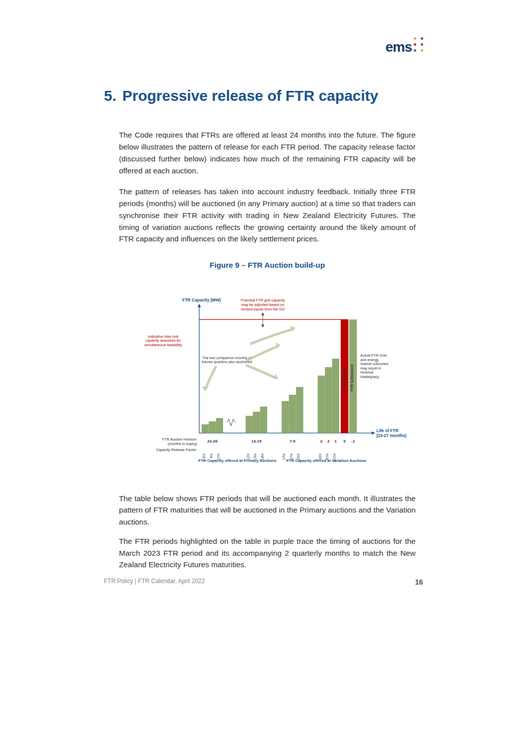ems
5. Progressive release of FTR capacity
The Code requires that FTRs are offered at least 24 months into the future. The figure below illustrates the pattern of release for each FTR period. The capacity release factor (discussed further below) indicates how much of the remaining FTR capacity will be offered at each auction.
The pattern of releases has taken into account industry feedback. Initially three FTR periods (months) will be auctioned (in any Primary auction) at a time so that traders can synchronise their FTR activity with trading in New Zealand Electricity Futures. The timing of variation auctions reflects the growing certainty around the likely amount of FTR capacity and influences on the likely settlement prices.
Figure 9 – FTR Auction build-up
FTR Capacity (MW) Life of FTR (23-27 months) Potential FTR grid capacity may be adjusted based on revised inputs from the GO Indicative inter-hub capacity assessed for simultaneous feasibility The two companion months of futures quarters also auctioned FTR Period FTR Settlement Actual FTR Grid and energy market outcomes may result in revenue inadequacy FTR Auction Horizon: (months to expiry) 22-26 13-15 7-9 3 2 1 0 -1 Capacity Release Factor: 8% 9% 10% 11% 13% 14% 17% 20% 25% 33% 50% 100% FTR Capacity offered at Primary Auctions FTR Capacity offered at Variation Auctions
The table below shows FTR periods that will be auctioned each month. It illustrates the pattern of FTR maturities that will be auctioned in the Primary auctions and the Variation auctions.
The FTR periods highlighted on the table in purple trace the timing of auctions for the March 2023 FTR period and its accompanying 2 quarterly months to match the New Zealand Electricity Futures maturities.
FTR Policy | FTR Calendar, April 2022 16